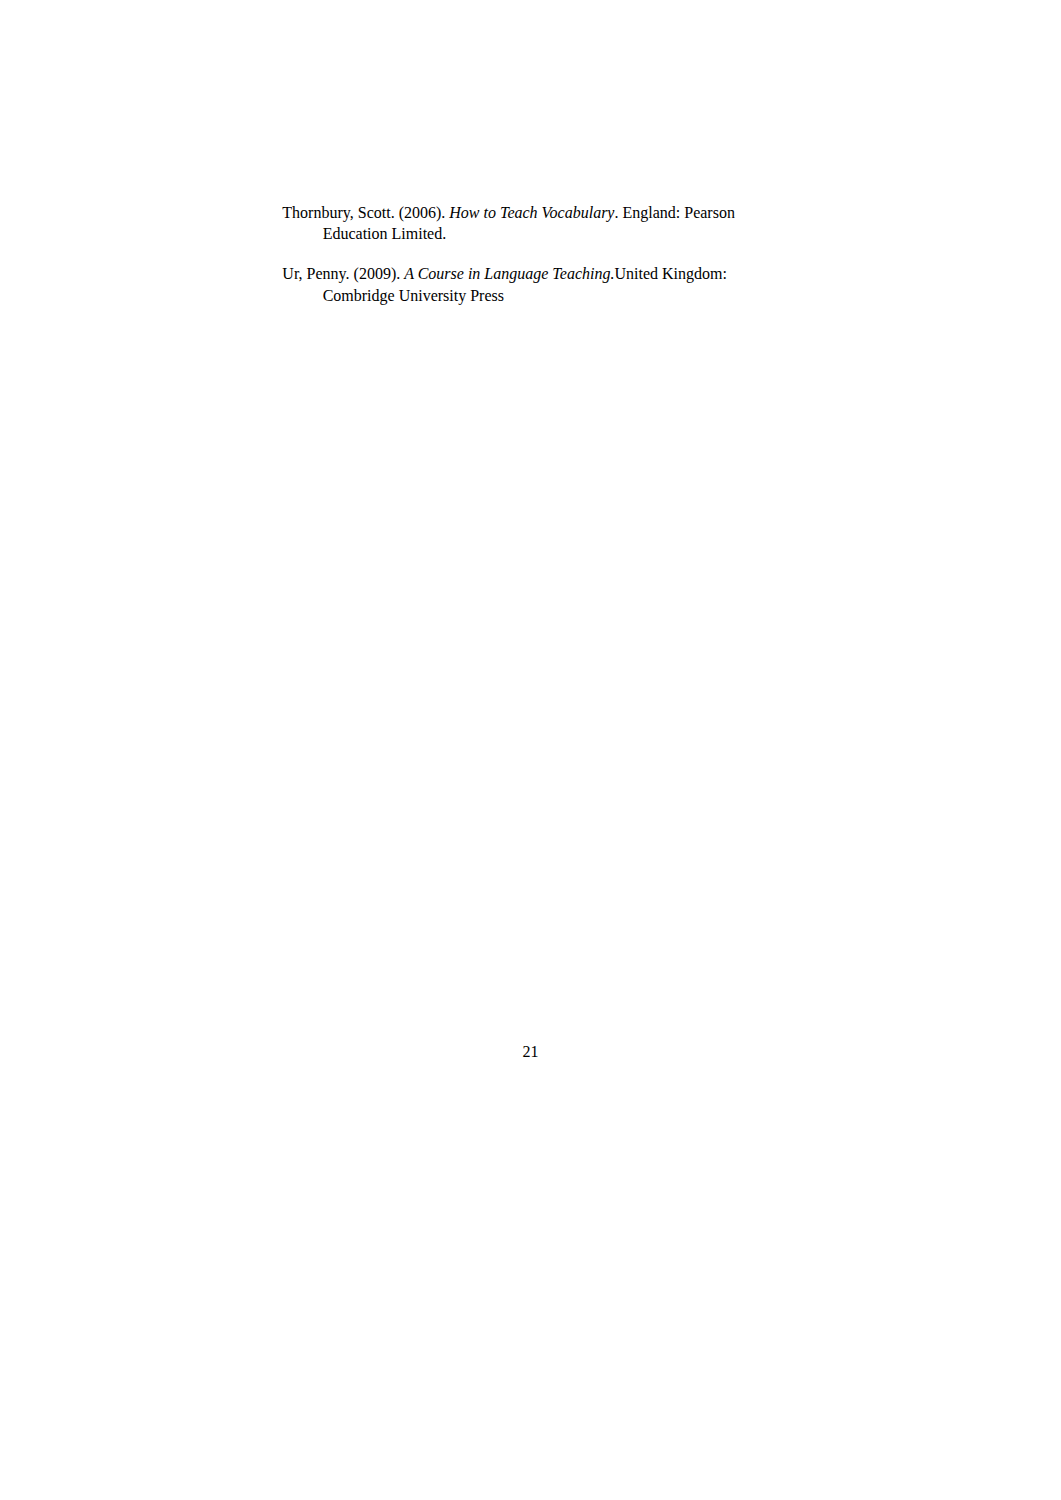Thornbury, Scott. (2006). How to Teach Vocabulary. England: Pearson Education Limited.
Ur, Penny. (2009). A Course in Language Teaching. United Kingdom: Combridge University Press
21